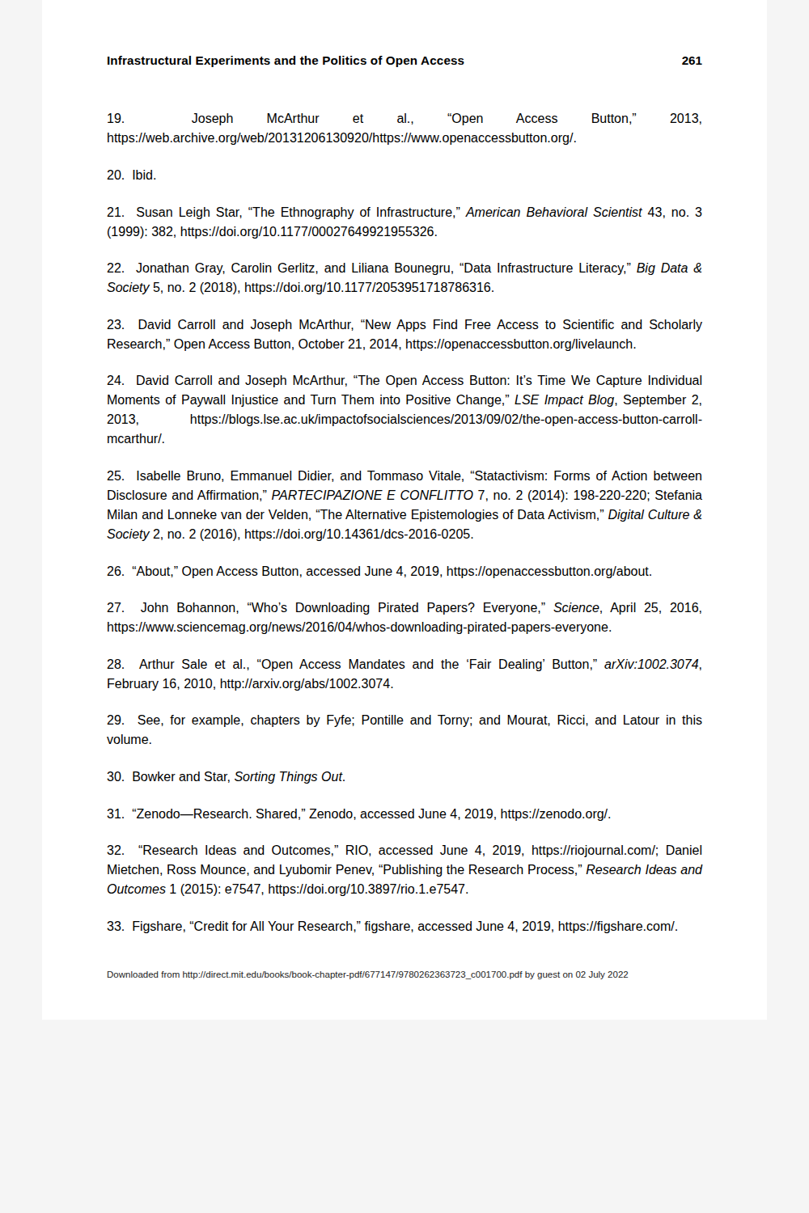Infrastructural Experiments and the Politics of Open Access 261
Joseph McArthur et al., “Open Access Button,” 2013, https://web.archive.org/web/20131206130920/https://www.openaccessbutton.org/.
Ibid.
Susan Leigh Star, “The Ethnography of Infrastructure,” American Behavioral Scientist 43, no. 3 (1999): 382, https://doi.org/10.1177/00027649921955326.
Jonathan Gray, Carolin Gerlitz, and Liliana Bounegru, “Data Infrastructure Literacy,” Big Data & Society 5, no. 2 (2018), https://doi.org/10.1177/2053951718786316.
David Carroll and Joseph McArthur, “New Apps Find Free Access to Scientific and Scholarly Research,” Open Access Button, October 21, 2014, https://openaccessbutton.org/livelaunch.
David Carroll and Joseph McArthur, “The Open Access Button: It’s Time We Capture Individual Moments of Paywall Injustice and Turn Them into Positive Change,” LSE Impact Blog, September 2, 2013, https://blogs.lse.ac.uk/impactofsocialsciences/2013/09/02/the-open-access-button-carroll-mcarthur/.
Isabelle Bruno, Emmanuel Didier, and Tommaso Vitale, “Statactivism: Forms of Action between Disclosure and Affirmation,” PARTECIPAZIONE E CONFLITTO 7, no. 2 (2014): 198-220-220; Stefania Milan and Lonneke van der Velden, “The Alternative Epistemologies of Data Activism,” Digital Culture & Society 2, no. 2 (2016), https://doi.org/10.14361/dcs-2016-0205.
“About,” Open Access Button, accessed June 4, 2019, https://openaccessbutton.org/about.
John Bohannon, “Who’s Downloading Pirated Papers? Everyone,” Science, April 25, 2016, https://www.sciencemag.org/news/2016/04/whos-downloading-pirated-papers-everyone.
Arthur Sale et al., “Open Access Mandates and the ‘Fair Dealing’ Button,” arXiv:1002.3074, February 16, 2010, http://arxiv.org/abs/1002.3074.
See, for example, chapters by Fyfe; Pontille and Torny; and Mourat, Ricci, and Latour in this volume.
Bowker and Star, Sorting Things Out.
“Zenodo—Research. Shared,” Zenodo, accessed June 4, 2019, https://zenodo.org/.
“Research Ideas and Outcomes,” RIO, accessed June 4, 2019, https://riojournal.com/; Daniel Mietchen, Ross Mounce, and Lyubomir Penev, “Publishing the Research Process,” Research Ideas and Outcomes 1 (2015): e7547, https://doi.org/10.3897/rio.1.e7547.
Figshare, “Credit for All Your Research,” figshare, accessed June 4, 2019, https://figshare.com/.
Downloaded from http://direct.mit.edu/books/book-chapter-pdf/677147/9780262363723_c001700.pdf by guest on 02 July 2022